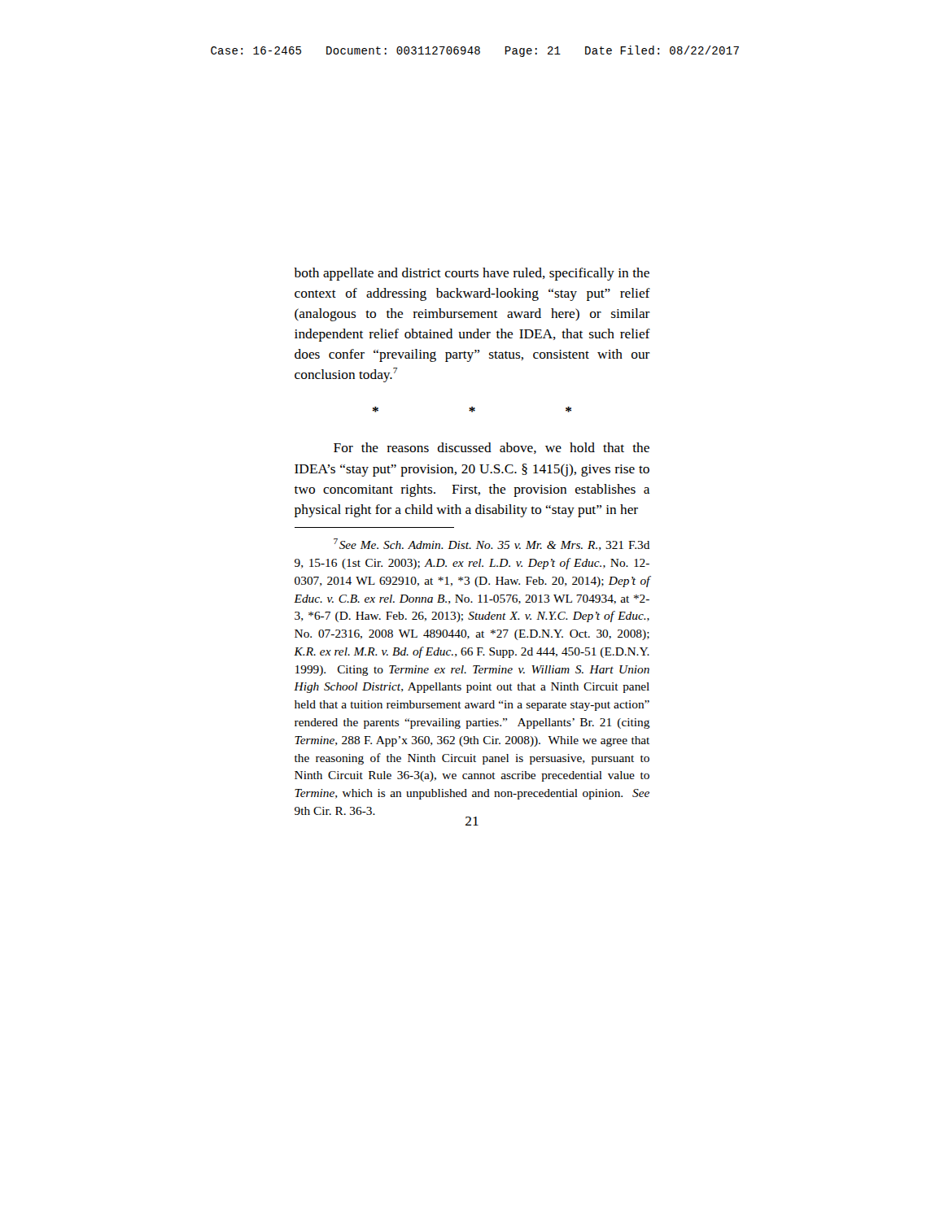Case: 16-2465 Document: 003112706948 Page: 21 Date Filed: 08/22/2017
both appellate and district courts have ruled, specifically in the context of addressing backward-looking “stay put” relief (analogous to the reimbursement award here) or similar independent relief obtained under the IDEA, that such relief does confer “prevailing party” status, consistent with our conclusion today.7
* * *
For the reasons discussed above, we hold that the IDEA’s “stay put” provision, 20 U.S.C. § 1415(j), gives rise to two concomitant rights. First, the provision establishes a physical right for a child with a disability to “stay put” in her
7 See Me. Sch. Admin. Dist. No. 35 v. Mr. & Mrs. R., 321 F.3d 9, 15-16 (1st Cir. 2003); A.D. ex rel. L.D. v. Dep’t of Educ., No. 12-0307, 2014 WL 692910, at *1, *3 (D. Haw. Feb. 20, 2014); Dep’t of Educ. v. C.B. ex rel. Donna B., No. 11-0576, 2013 WL 704934, at *2-3, *6-7 (D. Haw. Feb. 26, 2013); Student X. v. N.Y.C. Dep’t of Educ., No. 07-2316, 2008 WL 4890440, at *27 (E.D.N.Y. Oct. 30, 2008); K.R. ex rel. M.R. v. Bd. of Educ., 66 F. Supp. 2d 444, 450-51 (E.D.N.Y. 1999). Citing to Termine ex rel. Termine v. William S. Hart Union High School District, Appellants point out that a Ninth Circuit panel held that a tuition reimbursement award “in a separate stay-put action” rendered the parents “prevailing parties.” Appellants’ Br. 21 (citing Termine, 288 F. App’x 360, 362 (9th Cir. 2008)). While we agree that the reasoning of the Ninth Circuit panel is persuasive, pursuant to Ninth Circuit Rule 36-3(a), we cannot ascribe precedential value to Termine, which is an unpublished and non-precedential opinion. See 9th Cir. R. 36-3.
21